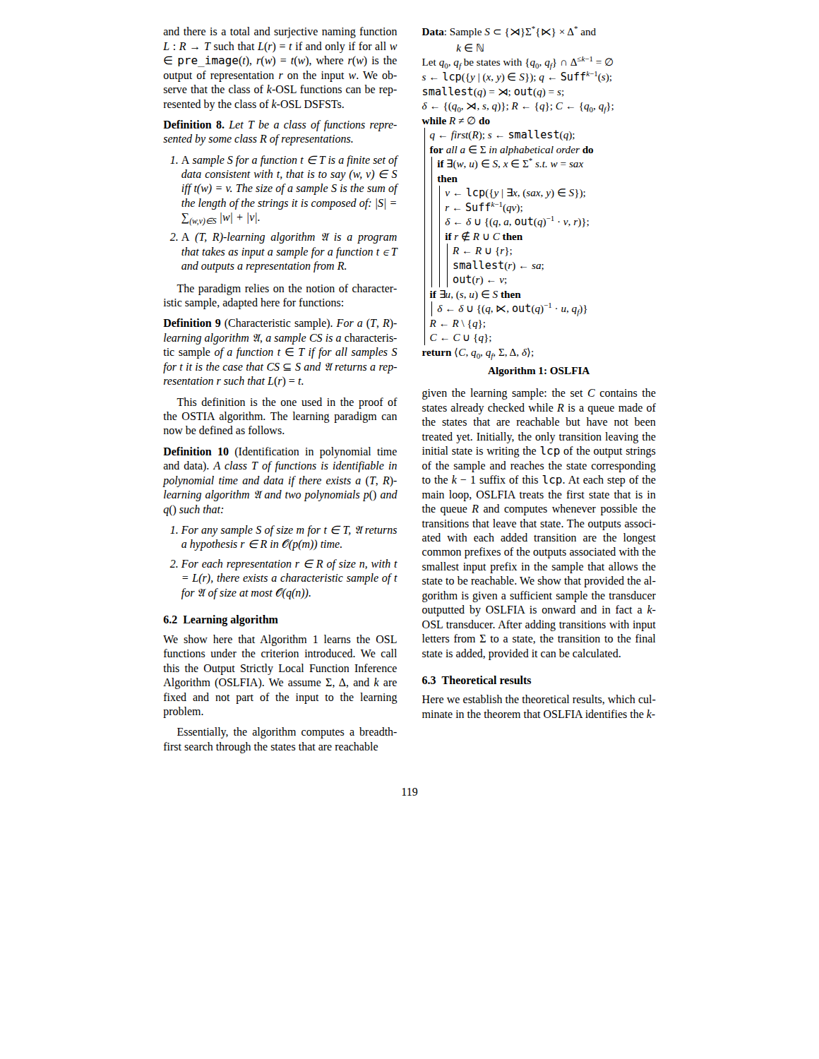and there is a total and surjective naming function L : R → T such that L(r) = t if and only if for all w ∈ pre_image(t), r(w) = t(w), where r(w) is the output of representation r on the input w. We observe that the class of k-OSL functions can be represented by the class of k-OSL DSFSTs.
Definition 8. Let T be a class of functions represented by some class R of representations.
A sample S for a function t ∈ T is a finite set of data consistent with t, that is to say (w, v) ∈ S iff t(w) = v. The size of a sample S is the sum of the length of the strings it is composed of: |S| = ∑(w,v)∈S |w| + |v|.
A (T, R)-learning algorithm 𝔄 is a program that takes as input a sample for a function t ∈ T and outputs a representation from R.
The paradigm relies on the notion of characteristic sample, adapted here for functions:
Definition 9 (Characteristic sample). For a (T, R)-learning algorithm 𝔄, a sample CS is a characteristic sample of a function t ∈ T if for all samples S for t it is the case that CS ⊆ S and 𝔄 returns a representation r such that L(r) = t.
This definition is the one used in the proof of the OSTIA algorithm. The learning paradigm can now be defined as follows.
Definition 10 (Identification in polynomial time and data). A class T of functions is identifiable in polynomial time and data if there exists a (T, R)-learning algorithm 𝔄 and two polynomials p() and q() such that:
For any sample S of size m for t ∈ T, 𝔄 returns a hypothesis r ∈ R in 𝒪(p(m)) time.
For each representation r ∈ R of size n, with t = L(r), there exists a characteristic sample of t for 𝔄 of size at most 𝒪(q(n)).
6.2 Learning algorithm
We show here that Algorithm 1 learns the OSL functions under the criterion introduced. We call this the Output Strictly Local Function Inference Algorithm (OSLFIA). We assume Σ, Δ, and k are fixed and not part of the input to the learning problem.
Essentially, the algorithm computes a breadth-first search through the states that are reachable
Data: Sample S ⊂ {⋊}Σ*{⋉} × Δ* and
k ∈ ℕ
Let q0, qf be states with {q0, qf} ∩ Δ≤k−1 = ∅
s ← lcp({y | (x, y) ∈ S}); q ← Suffk−1(s);
smallest(q) = ⋊; out(q) = s;
δ ← {(q0, ⋊, s, q)}; R ← {q}; C ← {q0, qf};
while R ≠ ∅ do
q ← first(R); s ← smallest(q);
for all a ∈ Σ in alphabetical order do
if ∃(w, u) ∈ S, x ∈ Σ* s.t. w = sax
then
v ← lcp({y | ∃x, (sax, y) ∈ S});
r ← Suffk−1(qv);
δ ← δ ∪ {(q, a, out(q)−1 · v, r)};
if r ∉ R ∪ C then
R ← R ∪ {r};
smallest(r) ← sa;
out(r) ← v;
if ∃u, (s, u) ∈ S then
δ ← δ ∪ {(q, ⋉, out(q)−1 · u, qf)}
R ← R \ {q};
C ← C ∪ {q};
return ⟨C, q0, qf, Σ, Δ, δ⟩;
Algorithm 1: OSLFIA
given the learning sample: the set C contains the states already checked while R is a queue made of the states that are reachable but have not been treated yet. Initially, the only transition leaving the initial state is writing the lcp of the output strings of the sample and reaches the state corresponding to the k − 1 suffix of this lcp. At each step of the main loop, OSLFIA treats the first state that is in the queue R and computes whenever possible the transitions that leave that state. The outputs associated with each added transition are the longest common prefixes of the outputs associated with the smallest input prefix in the sample that allows the state to be reachable. We show that provided the algorithm is given a sufficient sample the transducer outputted by OSLFIA is onward and in fact a k-OSL transducer. After adding transitions with input letters from Σ to a state, the transition to the final state is added, provided it can be calculated.
6.3 Theoretical results
Here we establish the theoretical results, which culminate in the theorem that OSLFIA identifies the k-
119